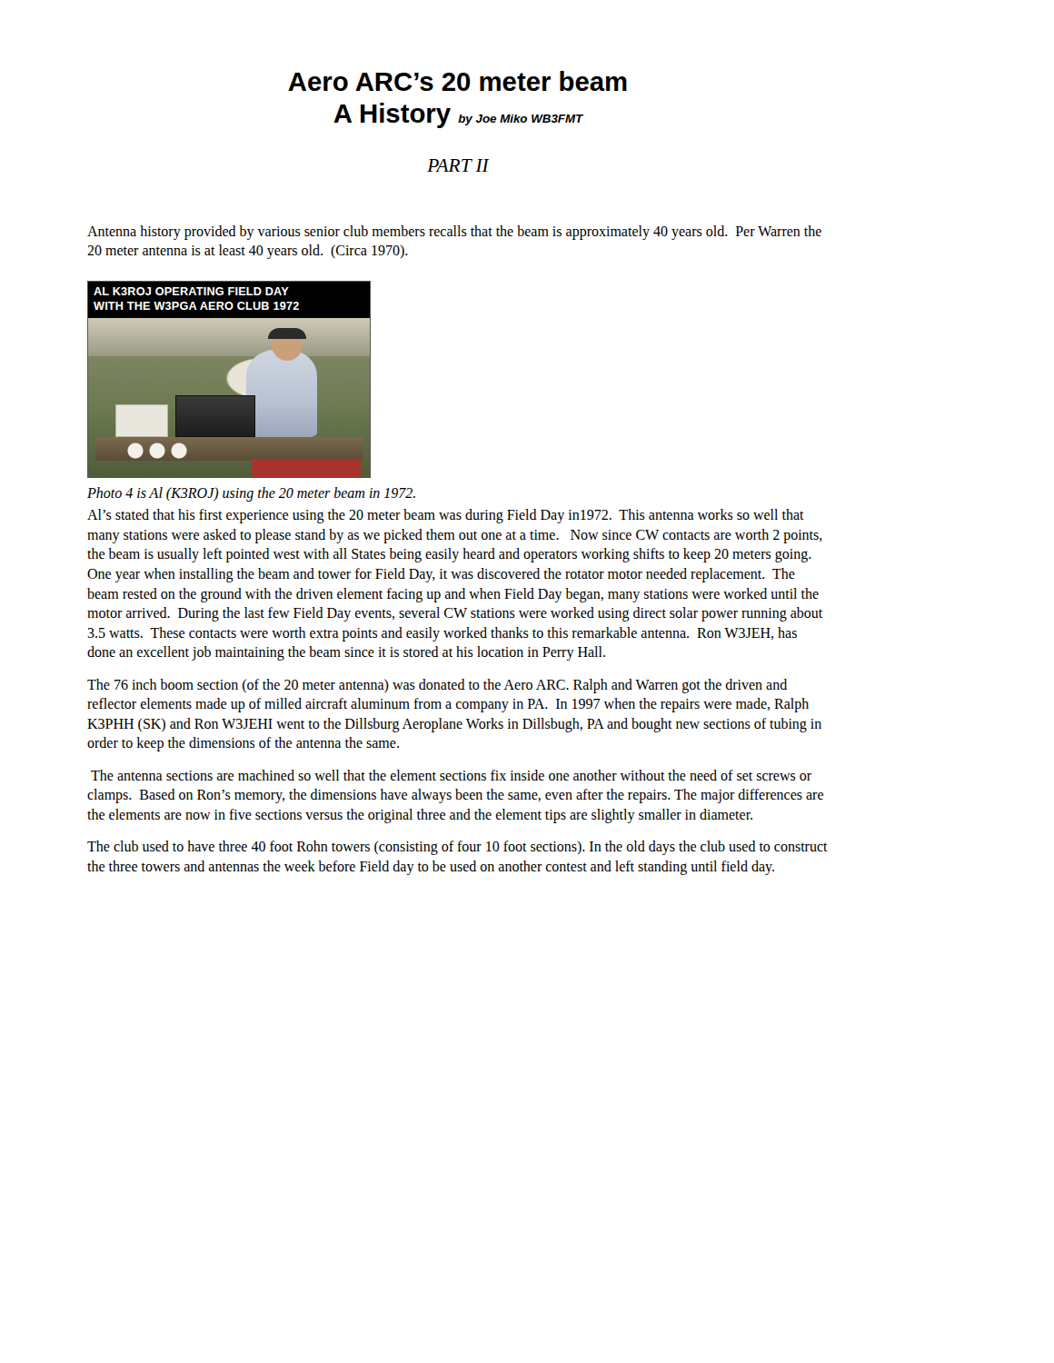Aero ARC’s 20 meter beam A History by Joe Miko WB3FMT
PART II
Antenna history provided by various senior club members recalls that the beam is approximately 40 years old. Per Warren the 20 meter antenna is at least 40 years old. (Circa 1970).
AL K3ROJ OPERATING FIELD DAY
WITH THE W3PGA AERO CLUB 1972
Photo 4 is Al (K3ROJ) using the 20 meter beam in 1972.
Al’s stated that his first experience using the 20 meter beam was during Field Day in1972. This antenna works so well that many stations were asked to please stand by as we picked them out one at a time. Now since CW contacts are worth 2 points, the beam is usually left pointed west with all States being easily heard and operators working shifts to keep 20 meters going. One year when installing the beam and tower for Field Day, it was discovered the rotator motor needed replacement. The beam rested on the ground with the driven element facing up and when Field Day began, many stations were worked until the motor arrived. During the last few Field Day events, several CW stations were worked using direct solar power running about 3.5 watts. These contacts were worth extra points and easily worked thanks to this remarkable antenna. Ron W3JEH, has done an excellent job maintaining the beam since it is stored at his location in Perry Hall.
The 76 inch boom section (of the 20 meter antenna) was donated to the Aero ARC. Ralph and Warren got the driven and reflector elements made up of milled aircraft aluminum from a company in PA. In 1997 when the repairs were made, Ralph K3PHH (SK) and Ron W3JEHI went to the Dillsburg Aeroplane Works in Dillsbugh, PA and bought new sections of tubing in order to keep the dimensions of the antenna the same.
The antenna sections are machined so well that the element sections fix inside one another without the need of set screws or clamps. Based on Ron’s memory, the dimensions have always been the same, even after the repairs. The major differences are the elements are now in five sections versus the original three and the element tips are slightly smaller in diameter.
The club used to have three 40 foot Rohn towers (consisting of four 10 foot sections). In the old days the club used to construct the three towers and antennas the week before Field day to be used on another contest and left standing until field day.